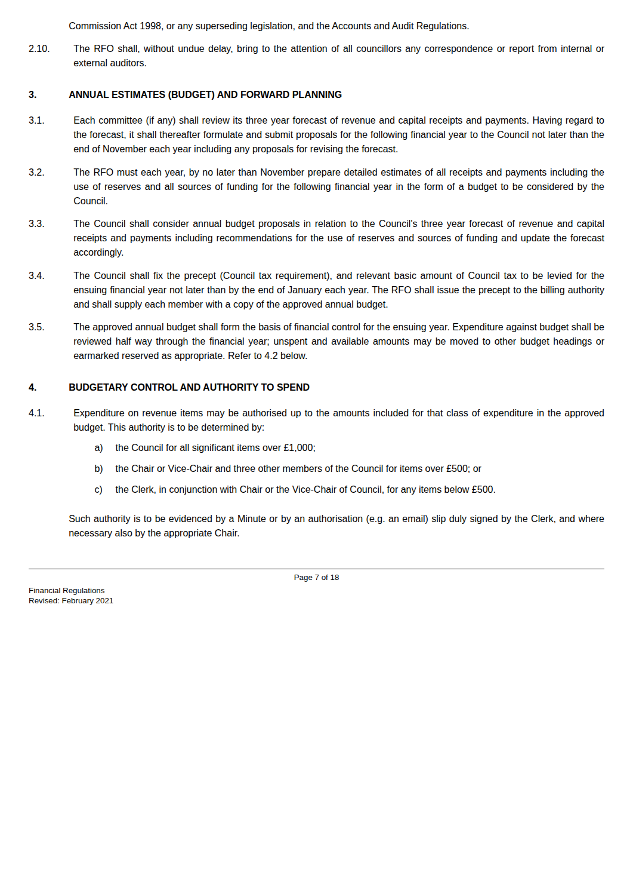Commission Act 1998, or any superseding legislation, and the Accounts and Audit Regulations.
2.10.
The RFO shall, without undue delay, bring to the attention of all councillors any correspondence or report from internal or external auditors.
3. ANNUAL ESTIMATES (BUDGET) AND FORWARD PLANNING
3.1.
Each committee (if any) shall review its three year forecast of revenue and capital receipts and payments. Having regard to the forecast, it shall thereafter formulate and submit proposals for the following financial year to the Council not later than the end of November each year including any proposals for revising the forecast.
3.2.
The RFO must each year, by no later than November prepare detailed estimates of all receipts and payments including the use of reserves and all sources of funding for the following financial year in the form of a budget to be considered by the Council.
3.3.
The Council shall consider annual budget proposals in relation to the Council's three year forecast of revenue and capital receipts and payments including recommendations for the use of reserves and sources of funding and update the forecast accordingly.
3.4.
The Council shall fix the precept (Council tax requirement), and relevant basic amount of Council tax to be levied for the ensuing financial year not later than by the end of January each year. The RFO shall issue the precept to the billing authority and shall supply each member with a copy of the approved annual budget.
3.5.
The approved annual budget shall form the basis of financial control for the ensuing year. Expenditure against budget shall be reviewed half way through the financial year; unspent and available amounts may be moved to other budget headings or earmarked reserved as appropriate. Refer to 4.2 below.
4. BUDGETARY CONTROL AND AUTHORITY TO SPEND
4.1.
Expenditure on revenue items may be authorised up to the amounts included for that class of expenditure in the approved budget. This authority is to be determined by:
a) the Council for all significant items over £1,000;
b) the Chair or Vice-Chair and three other members of the Council for items over £500; or
c) the Clerk, in conjunction with Chair or the Vice-Chair of Council, for any items below £500.
Such authority is to be evidenced by a Minute or by an authorisation (e.g. an email) slip duly signed by the Clerk, and where necessary also by the appropriate Chair.
Page 7 of 18
Financial Regulations
Revised: February 2021